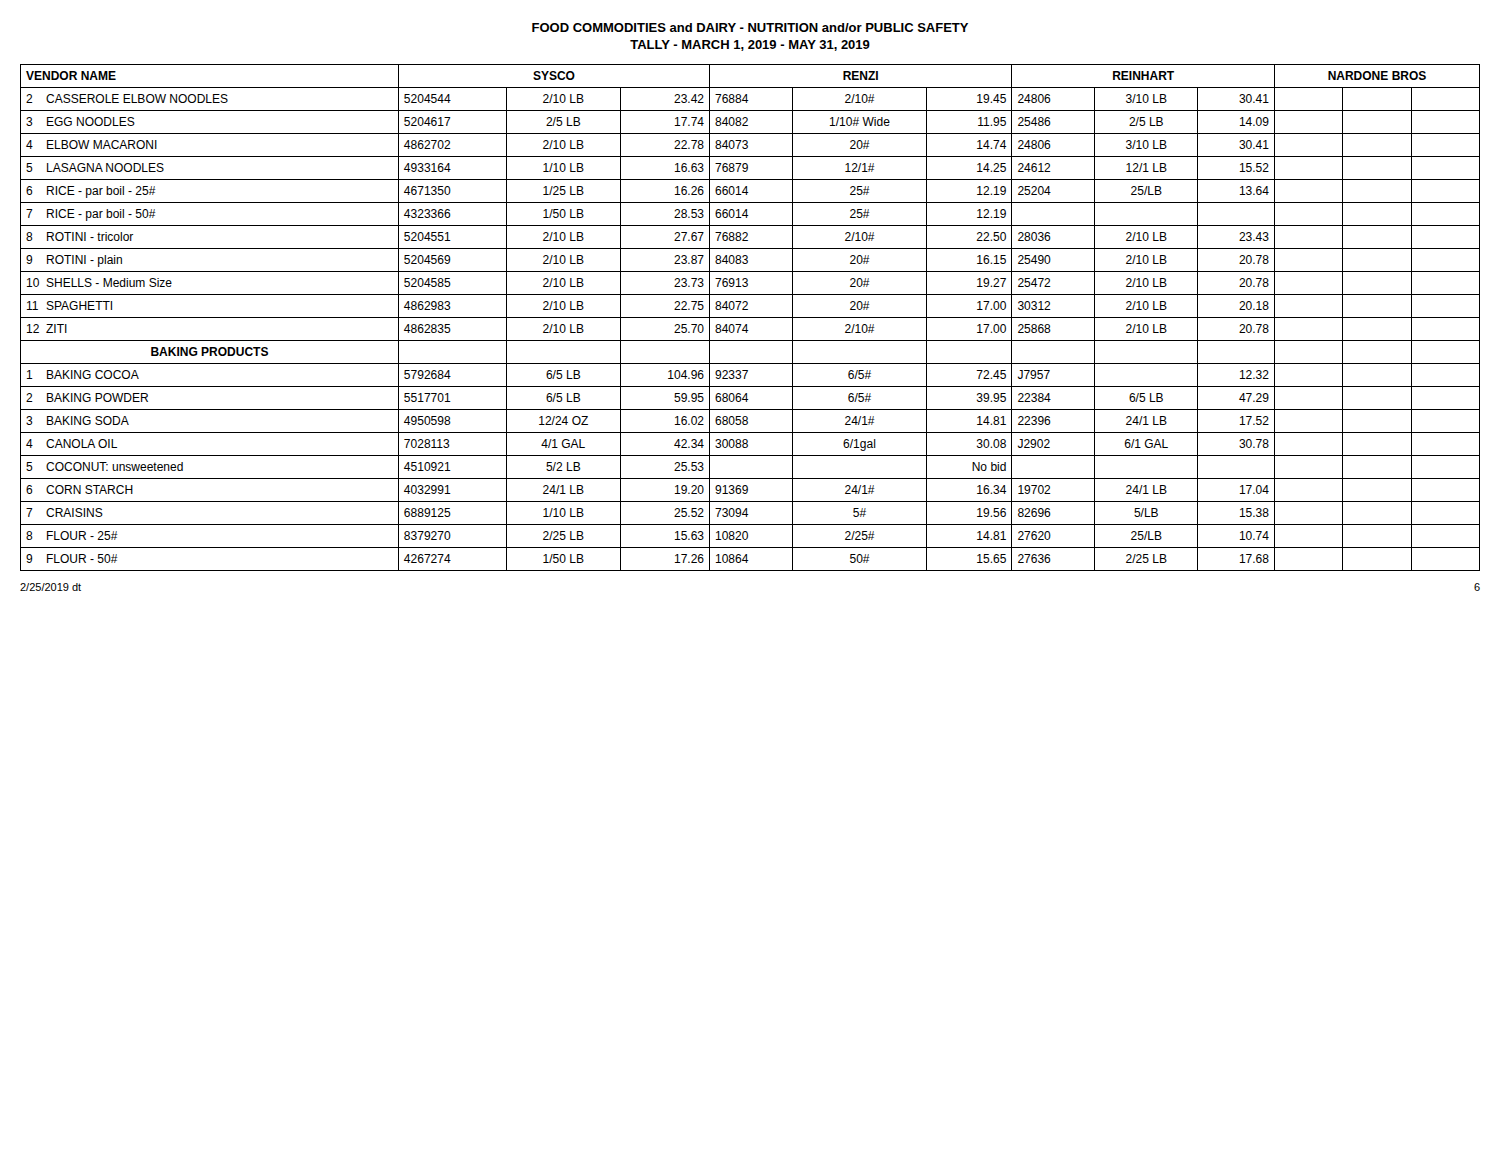FOOD COMMODITIES and DAIRY - NUTRITION and/or PUBLIC SAFETY
TALLY - MARCH 1, 2019 - MAY 31, 2019
| VENDOR NAME | SYSCO | RENZI | REINHART | NARDONE BROS |
| --- | --- | --- | --- | --- |
| 2 | CASSEROLE ELBOW NOODLES | 5204544 | 2/10 LB | 23.42 | 76884 | 2/10# | 19.45 | 24806 | 3/10 LB | 30.41 | | | |
| 3 | EGG NOODLES | 5204617 | 2/5 LB | 17.74 | 84082 | 1/10# Wide | 11.95 | 25486 | 2/5 LB | 14.09 | | | |
| 4 | ELBOW MACARONI | 4862702 | 2/10 LB | 22.78 | 84073 | 20# | 14.74 | 24806 | 3/10 LB | 30.41 | | | |
| 5 | LASAGNA NOODLES | 4933164 | 1/10 LB | 16.63 | 76879 | 12/1# | 14.25 | 24612 | 12/1 LB | 15.52 | | | |
| 6 | RICE - par boil - 25# | 4671350 | 1/25 LB | 16.26 | 66014 | 25# | 12.19 | 25204 | 25/LB | 13.64 | | | |
| 7 | RICE - par boil - 50# | 4323366 | 1/50 LB | 28.53 | 66014 | 25# | 12.19 | | | | | | |
| 8 | ROTINI - tricolor | 5204551 | 2/10 LB | 27.67 | 76882 | 2/10# | 22.50 | 28036 | 2/10 LB | 23.43 | | | |
| 9 | ROTINI - plain | 5204569 | 2/10 LB | 23.87 | 84083 | 20# | 16.15 | 25490 | 2/10 LB | 20.78 | | | |
| 10 | SHELLS - Medium Size | 5204585 | 2/10 LB | 23.73 | 76913 | 20# | 19.27 | 25472 | 2/10 LB | 20.78 | | | |
| 11 | SPAGHETTI | 4862983 | 2/10 LB | 22.75 | 84072 | 20# | 17.00 | 30312 | 2/10 LB | 20.18 | | | |
| 12 | ZITI | 4862835 | 2/10 LB | 25.70 | 84074 | 2/10# | 17.00 | 25868 | 2/10 LB | 20.78 | | | |
| BAKING PRODUCTS | | | | | | | | | | | | |
| 1 | BAKING COCOA | 5792684 | 6/5 LB | 104.96 | 92337 | 6/5# | 72.45 | J7957 | | 12.32 | | | |
| 2 | BAKING POWDER | 5517701 | 6/5 LB | 59.95 | 68064 | 6/5# | 39.95 | 22384 | 6/5 LB | 47.29 | | | |
| 3 | BAKING SODA | 4950598 | 12/24 OZ | 16.02 | 68058 | 24/1# | 14.81 | 22396 | 24/1 LB | 17.52 | | | |
| 4 | CANOLA OIL | 7028113 | 4/1 GAL | 42.34 | 30088 | 6/1gal | 30.08 | J2902 | 6/1 GAL | 30.78 | | | |
| 5 | COCONUT: unsweetened | 4510921 | 5/2 LB | 25.53 | | | No bid | | | | | | |
| 6 | CORN STARCH | 4032991 | 24/1 LB | 19.20 | 91369 | 24/1# | 16.34 | 19702 | 24/1 LB | 17.04 | | | |
| 7 | CRAISINS | 6889125 | 1/10 LB | 25.52 | 73094 | 5# | 19.56 | 82696 | 5/LB | 15.38 | | | |
| 8 | FLOUR - 25# | 8379270 | 2/25 LB | 15.63 | 10820 | 2/25# | 14.81 | 27620 | 25/LB | 10.74 | | | |
| 9 | FLOUR - 50# | 4267274 | 1/50 LB | 17.26 | 10864 | 50# | 15.65 | 27636 | 2/25 LB | 17.68 | | | |
2/25/2019 dt 6